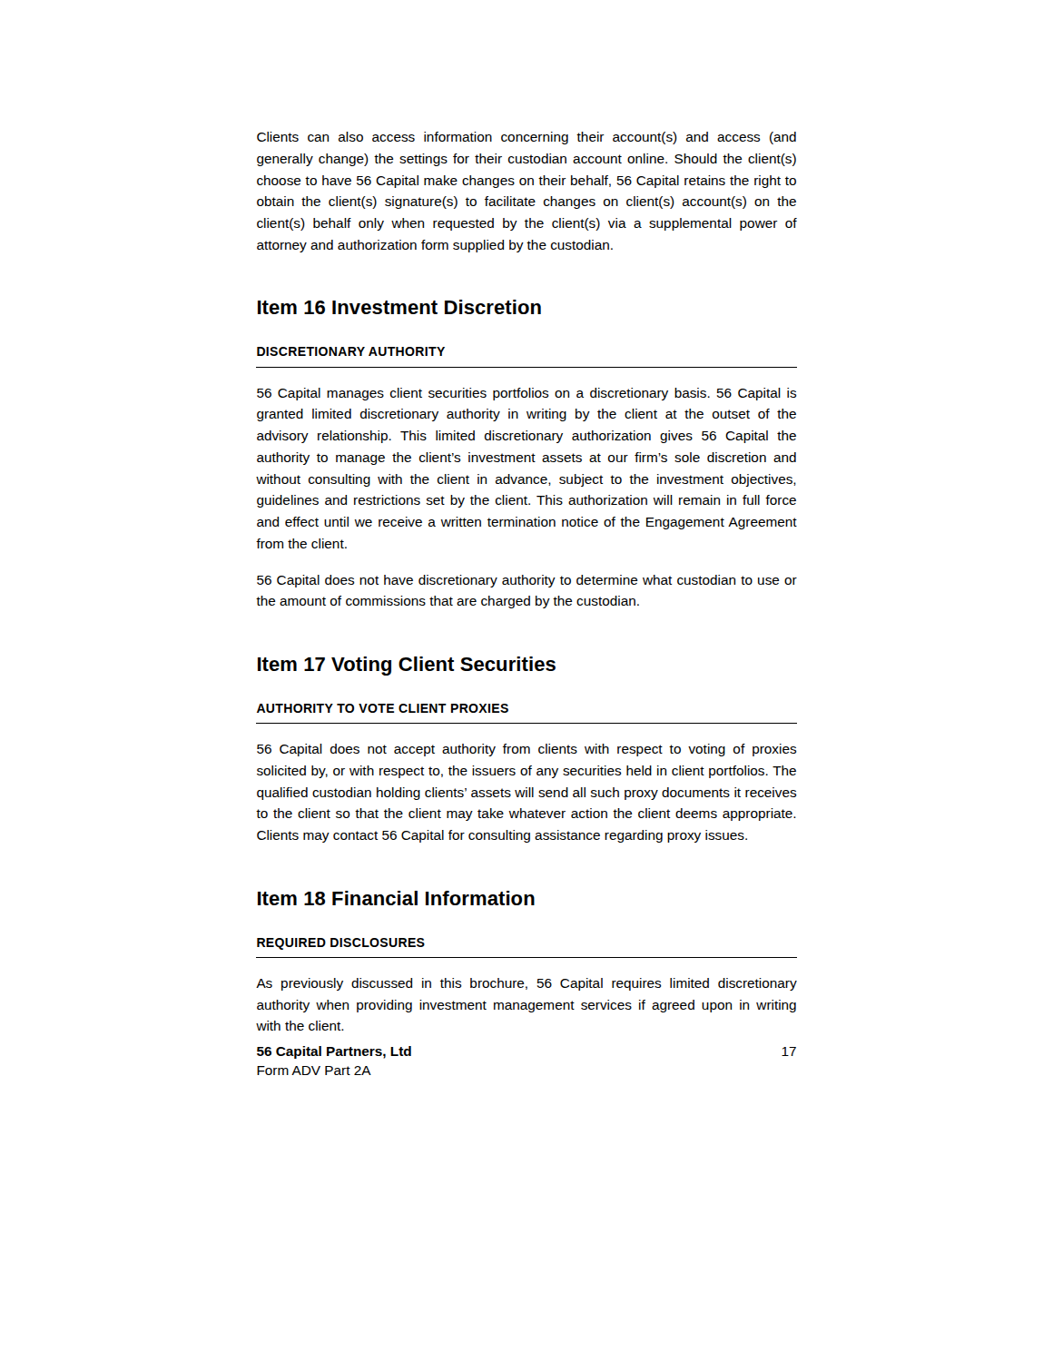Clients can also access information concerning their account(s) and access (and generally change) the settings for their custodian account online. Should the client(s) choose to have 56 Capital make changes on their behalf, 56 Capital retains the right to obtain the client(s) signature(s) to facilitate changes on client(s) account(s) on the client(s) behalf only when requested by the client(s) via a supplemental power of attorney and authorization form supplied by the custodian.
Item 16 Investment Discretion
DISCRETIONARY AUTHORITY
56 Capital manages client securities portfolios on a discretionary basis. 56 Capital is granted limited discretionary authority in writing by the client at the outset of the advisory relationship. This limited discretionary authorization gives 56 Capital the authority to manage the client’s investment assets at our firm’s sole discretion and without consulting with the client in advance, subject to the investment objectives, guidelines and restrictions set by the client. This authorization will remain in full force and effect until we receive a written termination notice of the Engagement Agreement from the client.
56 Capital does not have discretionary authority to determine what custodian to use or the amount of commissions that are charged by the custodian.
Item 17 Voting Client Securities
AUTHORITY TO VOTE CLIENT PROXIES
56 Capital does not accept authority from clients with respect to voting of proxies solicited by, or with respect to, the issuers of any securities held in client portfolios. The qualified custodian holding clients’ assets will send all such proxy documents it receives to the client so that the client may take whatever action the client deems appropriate. Clients may contact 56 Capital for consulting assistance regarding proxy issues.
Item 18 Financial Information
REQUIRED DISCLOSURES
As previously discussed in this brochure, 56 Capital requires limited discretionary authority when providing investment management services if agreed upon in writing with the client.
56 Capital Partners, Ltd 17 Form ADV Part 2A